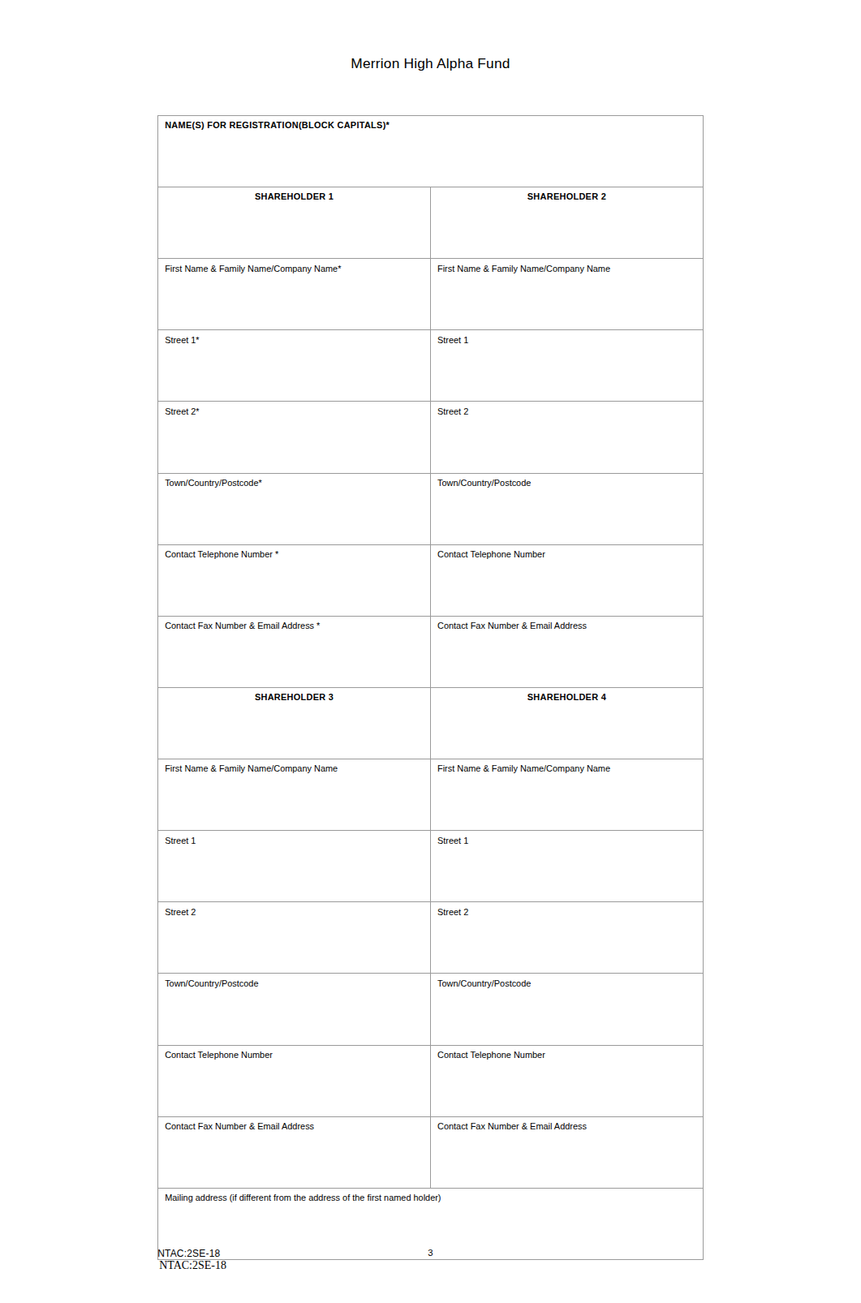Merrion High Alpha Fund
| NAME(S) FOR REGISTRATION(BLOCK CAPITALS)* |
| SHAREHOLDER 1 | SHAREHOLDER 2 |
| First Name & Family Name/Company Name* | First Name & Family Name/Company Name |
| Street 1* | Street 1 |
| Street 2* | Street 2 |
| Town/Country/Postcode* | Town/Country/Postcode |
| Contact Telephone Number * | Contact Telephone Number |
| Contact Fax Number & Email Address * | Contact Fax Number & Email Address |
| SHAREHOLDER 3 | SHAREHOLDER 4 |
| First Name & Family Name/Company Name | First Name & Family Name/Company Name |
| Street 1 | Street 1 |
| Street 2 | Street 2 |
| Town/Country/Postcode | Town/Country/Postcode |
| Contact Telephone Number | Contact Telephone Number |
| Contact Fax Number & Email Address | Contact Fax Number & Email Address |
| Mailing address (if different from the address of the first named holder) |
3
NTAC:2SE-18
NTAC:2SE-18